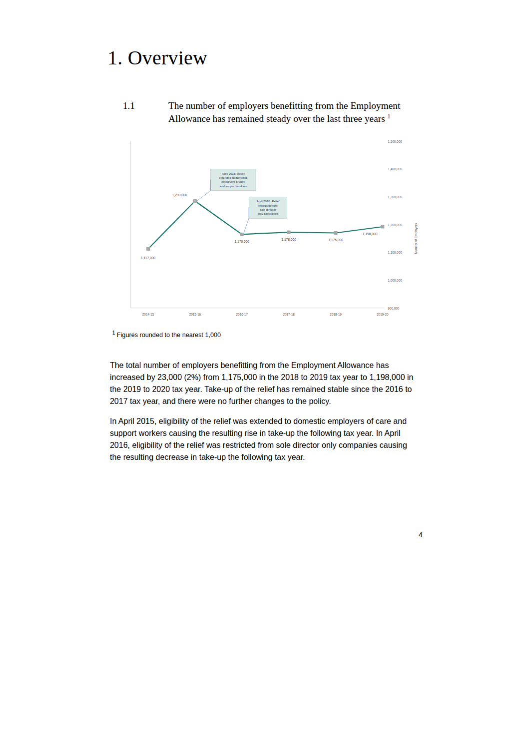1. Overview
1.1
The number of employers benefitting from the Employment Allowance has remained steady over the last three years 1
1,500,000 1,400,000 1,300,000 1,200,000 1,100,000 1,000,000 900,000 Number of Employers 2014-15 2015-16 2016-17 2017-18 2018-19 2019-20 1,117,000 1,290,000 1,170,000 1,178,000 1,175,000 1,198,000 April 2015: Relief extended to domestic employers of care and support workers April 2016: Relief restricted from sole director only companies
1 Figures rounded to the nearest 1,000
The total number of employers benefitting from the Employment Allowance has increased by 23,000 (2%) from 1,175,000 in the 2018 to 2019 tax year to 1,198,000 in the 2019 to 2020 tax year. Take-up of the relief has remained stable since the 2016 to 2017 tax year, and there were no further changes to the policy.
In April 2015, eligibility of the relief was extended to domestic employers of care and support workers causing the resulting rise in take-up the following tax year. In April 2016, eligibility of the relief was restricted from sole director only companies causing the resulting decrease in take-up the following tax year.
4